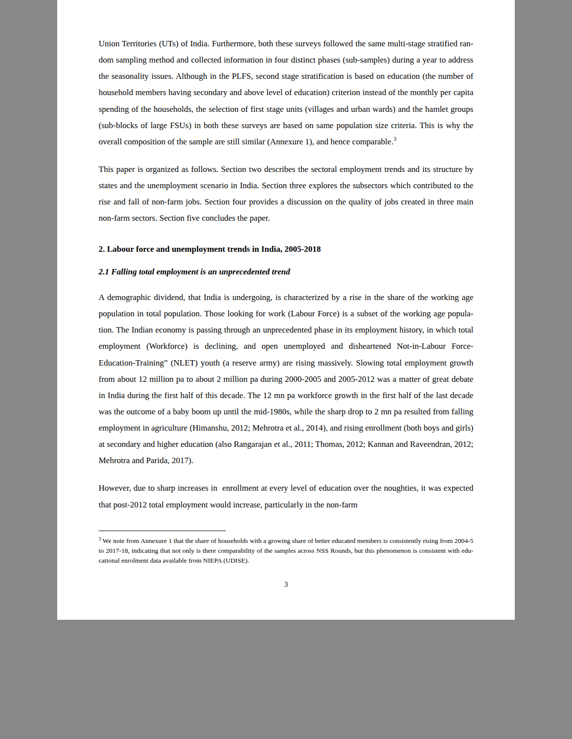Union Territories (UTs) of India. Furthermore, both these surveys followed the same multi-stage stratified random sampling method and collected information in four distinct phases (sub-samples) during a year to address the seasonality issues. Although in the PLFS, second stage stratification is based on education (the number of household members having secondary and above level of education) criterion instead of the monthly per capita spending of the households, the selection of first stage units (villages and urban wards) and the hamlet groups (sub-blocks of large FSUs) in both these surveys are based on same population size criteria. This is why the overall composition of the sample are still similar (Annexure 1), and hence comparable.3
This paper is organized as follows. Section two describes the sectoral employment trends and its structure by states and the unemployment scenario in India. Section three explores the subsectors which contributed to the rise and fall of non-farm jobs. Section four provides a discussion on the quality of jobs created in three main non-farm sectors. Section five concludes the paper.
2. Labour force and unemployment trends in India, 2005-2018
2.1 Falling total employment is an unprecedented trend
A demographic dividend, that India is undergoing, is characterized by a rise in the share of the working age population in total population. Those looking for work (Labour Force) is a subset of the working age population. The Indian economy is passing through an unprecedented phase in its employment history, in which total employment (Workforce) is declining, and open unemployed and disheartened Not-in-Labour Force-Education-Training” (NLET) youth (a reserve army) are rising massively. Slowing total employment growth from about 12 million pa to about 2 million pa during 2000-2005 and 2005-2012 was a matter of great debate in India during the first half of this decade. The 12 mn pa workforce growth in the first half of the last decade was the outcome of a baby boom up until the mid-1980s, while the sharp drop to 2 mn pa resulted from falling employment in agriculture (Himanshu, 2012; Mehrotra et al., 2014), and rising enrollment (both boys and girls) at secondary and higher education (also Rangarajan et al., 2011; Thomas, 2012; Kannan and Raveendran, 2012; Mehrotra and Parida, 2017).
However, due to sharp increases in enrollment at every level of education over the noughties, it was expected that post-2012 total employment would increase, particularly in the non-farm
3 We note from Annexure 1 that the share of households with a growing share of better educated members is consistently rising from 2004-5 to 2017-18, indicating that not only is there comparability of the samples across NSS Rounds, but this phenomenon is consistent with educational enrolment data available from NIEPA (UDISE).
3